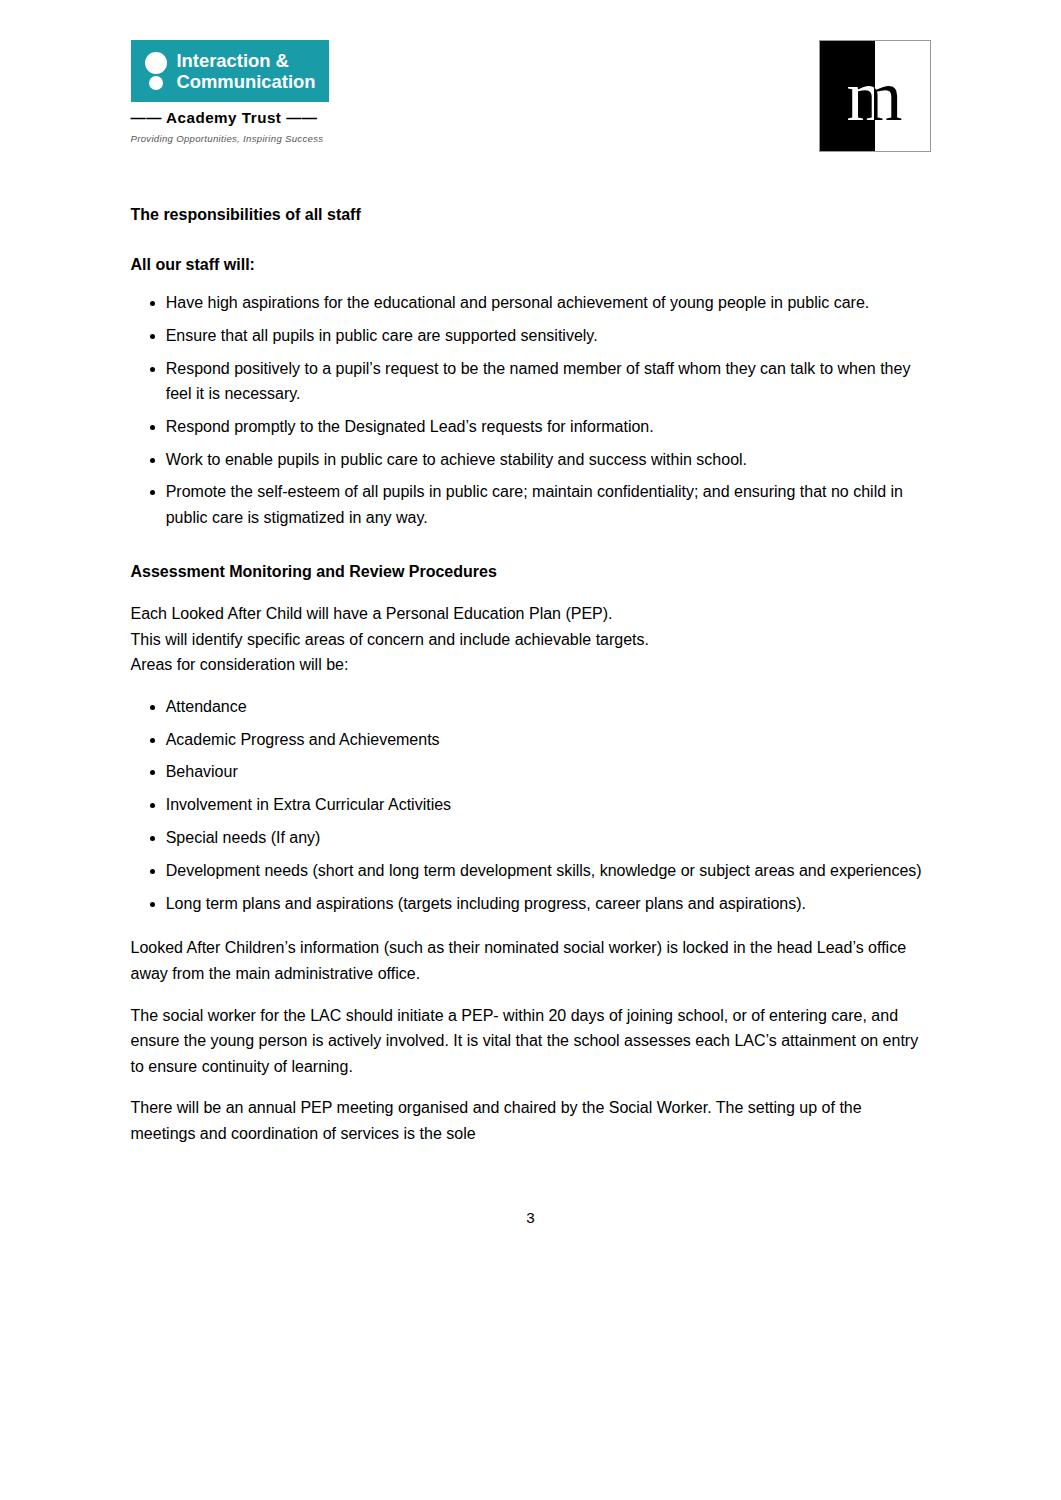Interaction &
Communication
—— Academy Trust ——
Providing Opportunities, Inspiring Success
m
The responsibilities of all staff
All our staff will:
Have high aspirations for the educational and personal achievement of young people in public care.
Ensure that all pupils in public care are supported sensitively.
Respond positively to a pupil’s request to be the named member of staff whom they can talk to when they feel it is necessary.
Respond promptly to the Designated Lead’s requests for information.
Work to enable pupils in public care to achieve stability and success within school.
Promote the self-esteem of all pupils in public care; maintain confidentiality; and ensuring that no child in public care is stigmatized in any way.
Assessment Monitoring and Review Procedures
Each Looked After Child will have a Personal Education Plan (PEP).
This will identify specific areas of concern and include achievable targets.
Areas for consideration will be:
Attendance
Academic Progress and Achievements
Behaviour
Involvement in Extra Curricular Activities
Special needs (If any)
Development needs (short and long term development skills, knowledge or subject areas and experiences)
Long term plans and aspirations (targets including progress, career plans and aspirations).
Looked After Children’s information (such as their nominated social worker) is locked in the head Lead’s office away from the main administrative office.
The social worker for the LAC should initiate a PEP- within 20 days of joining school, or of entering care, and ensure the young person is actively involved. It is vital that the school assesses each LAC’s attainment on entry to ensure continuity of learning.
There will be an annual PEP meeting organised and chaired by the Social Worker. The setting up of the meetings and coordination of services is the sole
3